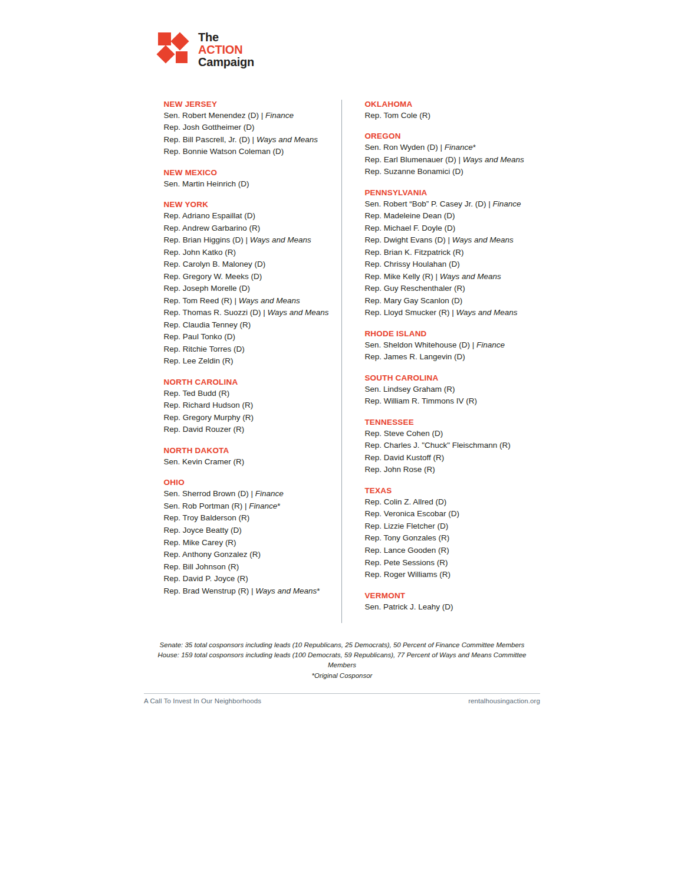The
ACTION
Campaign
New Jersey
Sen. Robert Menendez (D) | Finance
Rep. Josh Gottheimer (D)
Rep. Bill Pascrell, Jr. (D) | Ways and Means
Rep. Bonnie Watson Coleman (D)
New Mexico
Sen. Martin Heinrich (D)
New York
Rep. Adriano Espaillat (D)
Rep. Andrew Garbarino (R)
Rep. Brian Higgins (D) | Ways and Means
Rep. John Katko (R)
Rep. Carolyn B. Maloney (D)
Rep. Gregory W. Meeks (D)
Rep. Joseph Morelle (D)
Rep. Tom Reed (R) | Ways and Means
Rep. Thomas R. Suozzi (D) | Ways and Means
Rep. Claudia Tenney (R)
Rep. Paul Tonko (D)
Rep. Ritchie Torres (D)
Rep. Lee Zeldin (R)
North Carolina
Rep. Ted Budd (R)
Rep. Richard Hudson (R)
Rep. Gregory Murphy (R)
Rep. David Rouzer (R)
North Dakota
Sen. Kevin Cramer (R)
Ohio
Sen. Sherrod Brown (D) | Finance
Sen. Rob Portman (R) | Finance*
Rep. Troy Balderson (R)
Rep. Joyce Beatty (D)
Rep. Mike Carey (R)
Rep. Anthony Gonzalez (R)
Rep. Bill Johnson (R)
Rep. David P. Joyce (R)
Rep. Brad Wenstrup (R) | Ways and Means*
Oklahoma
Rep. Tom Cole (R)
Oregon
Sen. Ron Wyden (D) | Finance*
Rep. Earl Blumenauer (D) | Ways and Means
Rep. Suzanne Bonamici (D)
Pennsylvania
Sen. Robert “Bob” P. Casey Jr. (D) | Finance
Rep. Madeleine Dean (D)
Rep. Michael F. Doyle (D)
Rep. Dwight Evans (D) | Ways and Means
Rep. Brian K. Fitzpatrick (R)
Rep. Chrissy Houlahan (D)
Rep. Mike Kelly (R) | Ways and Means
Rep. Guy Reschenthaler (R)
Rep. Mary Gay Scanlon (D)
Rep. Lloyd Smucker (R) | Ways and Means
Rhode Island
Sen. Sheldon Whitehouse (D) | Finance
Rep. James R. Langevin (D)
South Carolina
Sen. Lindsey Graham (R)
Rep. William R. Timmons IV (R)
Tennessee
Rep. Steve Cohen (D)
Rep. Charles J. "Chuck" Fleischmann (R)
Rep. David Kustoff (R)
Rep. John Rose (R)
Texas
Rep. Colin Z. Allred (D)
Rep. Veronica Escobar (D)
Rep. Lizzie Fletcher (D)
Rep. Tony Gonzales (R)
Rep. Lance Gooden (R)
Rep. Pete Sessions (R)
Rep. Roger Williams (R)
Vermont
Sen. Patrick J. Leahy (D)
Senate: 35 total cosponsors including leads (10 Republicans, 25 Democrats), 50 Percent of Finance Committee Members
House: 159 total cosponsors including leads (100 Democrats, 59 Republicans), 77 Percent of Ways and Means Committee Members
*Original Cosponsor
A Call To Invest In Our Neighborhoods
rentalhousingaction.org